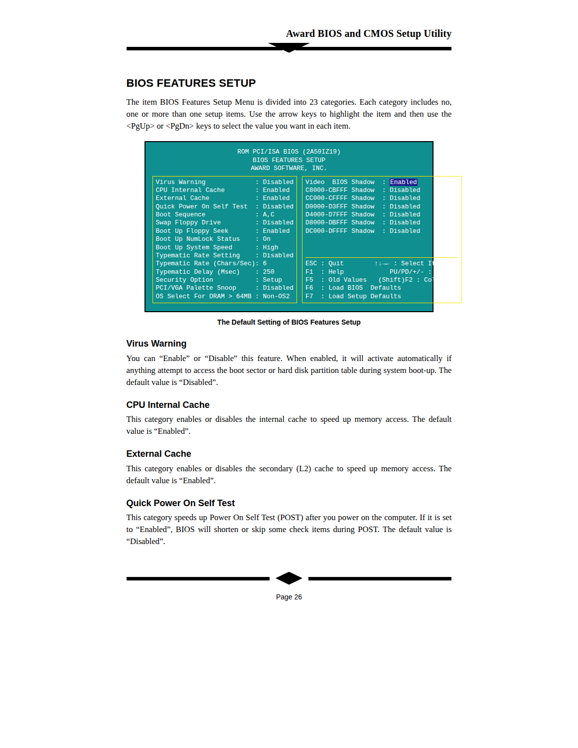Award BIOS and CMOS Setup Utility
BIOS FEATURES SETUP
The item BIOS Features Setup Menu is divided into 23 categories. Each category includes no, one or more than one setup items. Use the arrow keys to highlight the item and then use the <PgUp> or <PgDn> keys to select the value you want in each item.
ROM PCI/ISA BIOS (2A59IZ19) BIOS FEATURES SETUP AWARD SOFTWARE, INC.
Virus Warning             : Disabled
CPU Internal Cache        : Enabled
External Cache            : Enabled
Quick Power On Self Test  : Disabled
Boot Sequence             : A,C
Swap Floppy Drive         : Disabled
Boot Up Floppy Seek       : Enabled
Boot Up NumLock Status    : On
Boot Up System Speed      : High
Typematic Rate Setting    : Disabled
Typematic Rate (Chars/Sec): 6
Typematic Delay (Msec)    : 250
Security Option           : Setup
PCI/VGA Palette Snoop     : Disabled
OS Select For DRAM > 64MB : Non-OS2
Video  BIOS Shadow  : Enabled
C8000-CBFFF Shadow  : Disabled
CC000-CFFFF Shadow  : Disabled
D0000-D3FFF Shadow  : Disabled
D4000-D7FFF Shadow  : Disabled
D8000-DBFFF Shadow  : Disabled
DC000-DFFFF Shadow  : Disabled
ESC : Quit        ↑↓→← : Select Item
F1  : Help            PU/PD/+/- : Modify
F5  : Old Values   (Shift)F2 : Color
F6  : Load BIOS  Defaults
F7  : Load Setup Defaults
The Default Setting of BIOS Features Setup
Virus Warning
You can “Enable” or “Disable” this feature. When enabled, it will activate automatically if anything attempt to access the boot sector or hard disk partition table during system boot-up. The default value is “Disabled”.
CPU Internal Cache
This category enables or disables the internal cache to speed up memory access. The default value is “Enabled”.
External Cache
This category enables or disables the secondary (L2) cache to speed up memory access. The default value is “Enabled”.
Quick Power On Self Test
This category speeds up Power On Self Test (POST) after you power on the computer. If it is set to “Enabled”, BIOS will shorten or skip some check items during POST. The default value is “Disabled”.
Page 26